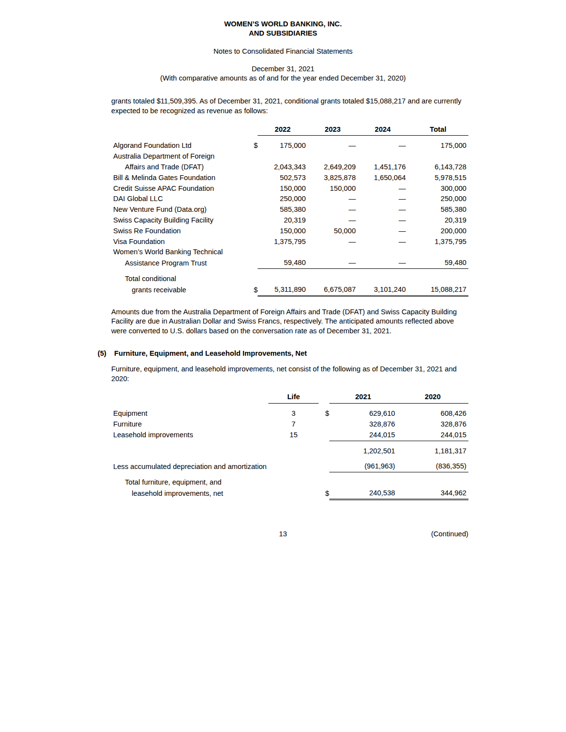WOMEN’S WORLD BANKING, INC.
AND SUBSIDIARIES
Notes to Consolidated Financial Statements
December 31, 2021
(With comparative amounts as of and for the year ended December 31, 2020)
grants totaled $11,509,395. As of December 31, 2021, conditional grants totaled $15,088,217 and are currently expected to be recognized as revenue as follows:
| | | 2022 | 2023 | 2024 | Total |
| --- | --- | --- | --- | --- | --- |
| Algorand Foundation Ltd | $ | 175,000 | — | — | 175,000 |
| Australia Department of Foreign | | | | | |
| Affairs and Trade (DFAT) | | 2,043,343 | 2,649,209 | 1,451,176 | 6,143,728 |
| Bill & Melinda Gates Foundation | | 502,573 | 3,825,878 | 1,650,064 | 5,978,515 |
| Credit Suisse APAC Foundation | | 150,000 | 150,000 | — | 300,000 |
| DAI Global LLC | | 250,000 | — | — | 250,000 |
| New Venture Fund (Data.org) | | 585,380 | — | — | 585,380 |
| Swiss Capacity Building Facility | | 20,319 | — | — | 20,319 |
| Swiss Re Foundation | | 150,000 | 50,000 | — | 200,000 |
| Visa Foundation | | 1,375,795 | — | — | 1,375,795 |
| Women’s World Banking Technical | | | | | |
| Assistance Program Trust | | 59,480 | — | — | 59,480 |
| Total conditional | | | | | |
| grants receivable | $ | 5,311,890 | 6,675,087 | 3,101,240 | 15,088,217 |
Amounts due from the Australia Department of Foreign Affairs and Trade (DFAT) and Swiss Capacity Building Facility are due in Australian Dollar and Swiss Francs, respectively. The anticipated amounts reflected above were converted to U.S. dollars based on the conversation rate as of December 31, 2021.
(5) Furniture, Equipment, and Leasehold Improvements, Net
Furniture, equipment, and leasehold improvements, net consist of the following as of December 31, 2021 and 2020:
| | Life | | 2021 | 2020 |
| --- | --- | --- | --- | --- |
| Equipment | 3 | $ | 629,610 | 608,426 |
| Furniture | 7 | | 328,876 | 328,876 |
| Leasehold improvements | 15 | | 244,015 | 244,015 |
| | | | 1,202,501 | 1,181,317 |
| Less accumulated depreciation and amortization | | | (961,963) | (836,355) |
| Total furniture, equipment, and | | | | |
| leasehold improvements, net | | $ | 240,538 | 344,962 |
13
(Continued)